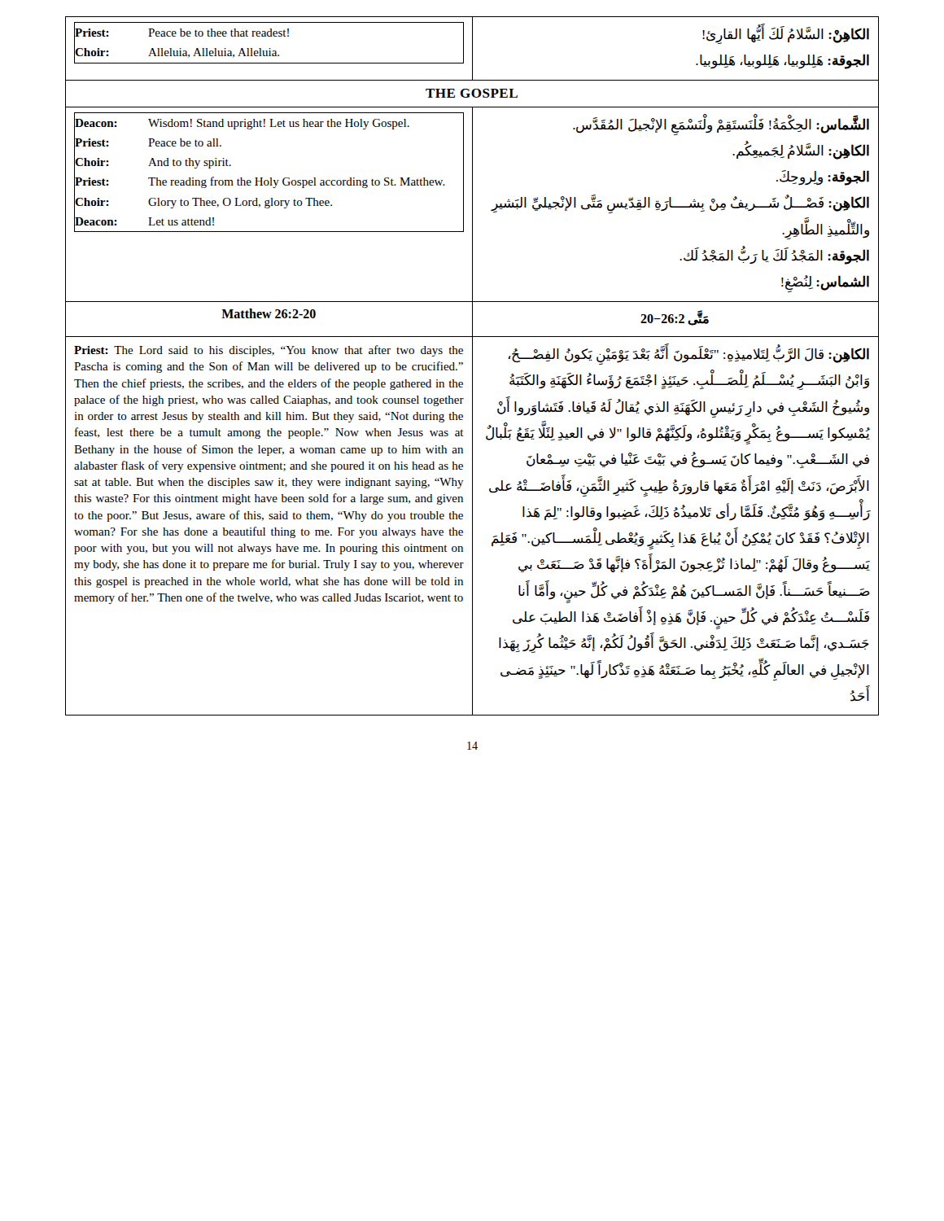| / Priest: / Peace be to thee that readest! / / Choir: / Alleluia, Alleluia, Alleluia. / | الكاهِنْ: السَّلامُ لَكَ أَيُّها القارِئ! الجوقة: هَلِلوبيا، هَلِلوبيا، هَلِلوبيا. |
| THE GOSPEL |
| / Deacon: / Wisdom! Stand upright! Let us hear the Holy Gospel. / / Priest: / Peace be to all. / / Choir: / And to thy spirit. / / Priest: / The reading from the Holy Gospel according to St. Matthew. / / Choir: / Glory to Thee, O Lord, glory to Thee. / / Deacon: / Let us attend! / | الشَّماس: الحِكْمَةُ! فَلْنَستَقِمْ ولْنَسْمَعِ الإنْجيلَ المُقَدَّس. الكاهِن: السَّلامُ لِجَميعِكُم. الجوقة: ولِروحِكَ. الكاهِن: فَصْـــلٌ شَـــريفٌ مِنْ بِشــــارَةِ القِدّيسِ مَتَّى الإنْجيليِّ البَشيرِ والتِّلْميذِ الطَّاهِرِ. الجوقة: المَجْدُ لَكَ يا رَبُّ المَجْدُ لَك. الشماس: لِنُصْغِ! |
| Matthew 26:2-20 | مَتَّى 26:2−20 |
| Priest: The Lord said to his disciples, “You know that after two days the Pascha is coming and the Son of Man will be delivered up to be crucified.” Then the chief priests, the scribes, and the elders of the people gathered in the palace of the high priest, who was called Caiaphas, and took counsel together in order to arrest Jesus by stealth and kill him. But they said, “Not during the feast, lest there be a tumult among the people.” Now when Jesus was at Bethany in the house of Simon the leper, a woman came up to him with an alabaster flask of very expensive ointment; and she poured it on his head as he sat at table. But when the disciples saw it, they were indignant saying, “Why this waste? For this ointment might have been sold for a large sum, and given to the poor.” But Jesus, aware of this, said to them, “Why do you trouble the woman? For she has done a beautiful thing to me. For you always have the poor with you, but you will not always have me. In pouring this ointment on my body, she has done it to prepare me for burial. Truly I say to you, wherever this gospel is preached in the whole world, what she has done will be told in memory of her.” Then one of the twelve, who was called Judas Iscariot, went to | الكاهِن: قالَ الرَّبُّ لِتَلاميذِهِ: "تَعْلَمونَ أَنَّهُ بَعْدَ يَوْمَيْنِ يَكونُ الفِصْـــحُ، وَابْنُ البَشَـــرِ يُسْـــلَمُ لِلْصَـــلْبِ. حَينَئِذٍ اجْتَمَعَ رُؤَساءُ الكَهَنَةِ والكَتَبَةُ وشُيوخُ الشَعْبِ في دارِ رَئيسِ الكَهَنَةِ الذي يُقالُ لَهُ قَيافا. فَتَشاوَروا أَنْ يُمْسِكوا يَســــوعُ بِمَكْرٍ وَيَقْتُلوهُ، ولَكِنَّهُمْ قالوا "لا في العيدِ لِئَلَّا يَقَعُ بَلْبالٌ في الشَـــعْبِ." وفيما كانَ يَسـوعُ في بَيْتَ عَنْيا في بَيْتِ سِـمْعانَ الأَبْرَصَ، دَنَتْ إلَيْهِ امْرَأَةٌ مَعَها قارورَةُ طِيبٍ كَثيرِ الثَّمَنِ، فَأَفاضَـــتْهُ على رَأْسِـــهِ وَهُوَ مُتَّكِئٌ. فَلَمَّا رأى تَلاميذُهُ ذَلِكَ، غَضِبوا وقالوا: "لِمَ هَذا الإِتْلافُ؟ فَقَدْ كانَ يُمْكِنُ أَنْ يُباعَ هَذا بِكَثيرٍ وَيُعْطى لِلْمَســــاكين." فَعَلِمَ يَســــوعُ وقالَ لَهُمْ: "لِماذا تُزْعِجونَ المَرْأَةَ؟ فإنَّها قَدْ صَـــنَعَتْ بي صَـــنيعاً حَسَـــناً. فَإنَّ المَســاكينَ هُمْ عِنْدَكُمْ في كُلِّ حينٍ، وأَمَّا أَنا فَلَسْـــتُ عِنْدَكُمْ في كُلِّ حينٍ. فَإنَّ هَذِهِ إذْ أَفاضَتْ هَذا الطيبَ على جَسَـدي، إنَّما صَـنَعَتْ ذَلِكَ لِدَفْني. الحَقَّ أَقُولُ لَكُمْ، إنَّهُ حَيْثُما كُرِزَ بِهَذا الإنْجيلِ في العالَمِ كُلِّهِ، يُخْبَرُ بِما صَـنَعَتْهُ هَذِهِ تَذْكاراً لَها." حينَئِذٍ مَضـى أَحَدُ |
14